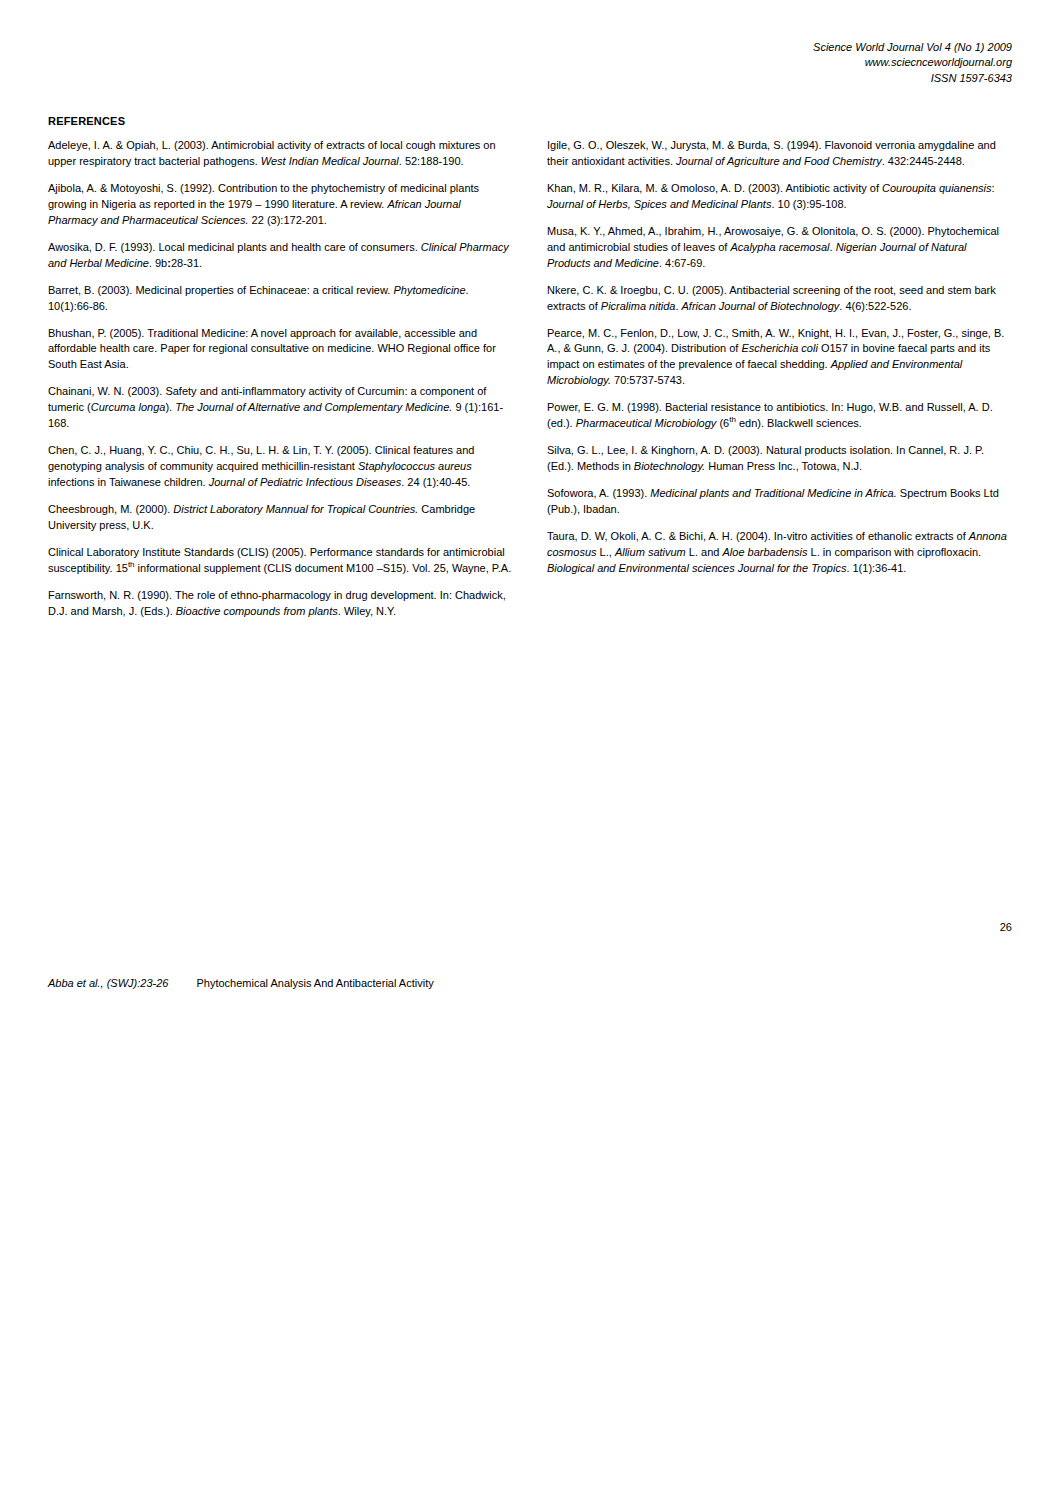Science World Journal Vol 4 (No 1) 2009
www.sciecnceworldjournal.org
ISSN 1597-6343
REFERENCES
Adeleye, I. A. & Opiah, L. (2003). Antimicrobial activity of extracts of local cough mixtures on upper respiratory tract bacterial pathogens. West Indian Medical Journal. 52:188-190.
Ajibola, A. & Motoyoshi, S. (1992). Contribution to the phytochemistry of medicinal plants growing in Nigeria as reported in the 1979 – 1990 literature. A review. African Journal Pharmacy and Pharmaceutical Sciences. 22 (3):172-201.
Awosika, D. F. (1993). Local medicinal plants and health care of consumers. Clinical Pharmacy and Herbal Medicine. 9b: 28-31.
Barret, B. (2003). Medicinal properties of Echinaceae: a critical review. Phytomedicine. 10(1):66-86.
Bhushan, P. (2005). Traditional Medicine: A novel approach for available, accessible and affordable health care. Paper for regional consultative on medicine. WHO Regional office for South East Asia.
Chainani, W. N. (2003). Safety and anti-inflammatory activity of Curcumin: a component of tumeric (Curcuma longa). The Journal of Alternative and Complementary Medicine. 9 (1):161-168.
Chen, C. J., Huang, Y. C., Chiu, C. H., Su, L. H. & Lin, T. Y. (2005). Clinical features and genotyping analysis of community acquired methicillin-resistant Staphylococcus aureus infections in Taiwanese children. Journal of Pediatric Infectious Diseases. 24 (1):40-45.
Cheesbrough, M. (2000). District Laboratory Mannual for Tropical Countries. Cambridge University press, U.K.
Clinical Laboratory Institute Standards (CLIS) (2005). Performance standards for antimicrobial susceptibility. 15th informational supplement (CLIS document M100 –S15). Vol. 25, Wayne, P.A.
Farnsworth, N. R. (1990). The role of ethno-pharmacology in drug development. In: Chadwick, D.J. and Marsh, J. (Eds.). Bioactive compounds from plants. Wiley, N.Y.
Igile, G. O., Oleszek, W., Jurysta, M. & Burda, S. (1994). Flavonoid verronia amygdaline and their antioxidant activities. Journal of Agriculture and Food Chemistry. 432:2445-2448.
Khan, M. R., Kilara, M. & Omoloso, A. D. (2003). Antibiotic activity of Couroupita quianensis: Journal of Herbs, Spices and Medicinal Plants. 10 (3):95-108.
Musa, K. Y., Ahmed, A., Ibrahim, H., Arowosaiye, G. & Olonitola, O. S. (2000). Phytochemical and antimicrobial studies of leaves of Acalypha racemosal. Nigerian Journal of Natural Products and Medicine. 4:67-69.
Nkere, C. K. & Iroegbu, C. U. (2005). Antibacterial screening of the root, seed and stem bark extracts of Picralima nitida. African Journal of Biotechnology. 4(6):522-526.
Pearce, M. C., Fenlon, D., Low, J. C., Smith, A. W., Knight, H. I., Evan, J., Foster, G., singe, B. A., & Gunn, G. J. (2004). Distribution of Escherichia coli O157 in bovine faecal parts and its impact on estimates of the prevalence of faecal shedding. Applied and Environmental Microbiology. 70:5737-5743.
Power, E. G. M. (1998). Bacterial resistance to antibiotics. In: Hugo, W.B. and Russell, A. D. (ed.). Pharmaceutical Microbiology (6th edn). Blackwell sciences.
Silva, G. L., Lee, I. & Kinghorn, A. D. (2003). Natural products isolation. In Cannel, R. J. P. (Ed.). Methods in Biotechnology. Human Press Inc., Totowa, N.J.
Sofowora, A. (1993). Medicinal plants and Traditional Medicine in Africa. Spectrum Books Ltd (Pub.), Ibadan.
Taura, D. W, Okoli, A. C. & Bichi, A. H. (2004). In-vitro activities of ethanolic extracts of Annona cosmosus L., Allium sativum L. and Aloe barbadensis L. in comparison with ciprofloxacin. Biological and Environmental sciences Journal for the Tropics. 1(1):36-41.
26
Abba et al., (SWJ):23-26 Phytochemical Analysis And Antibacterial Activity